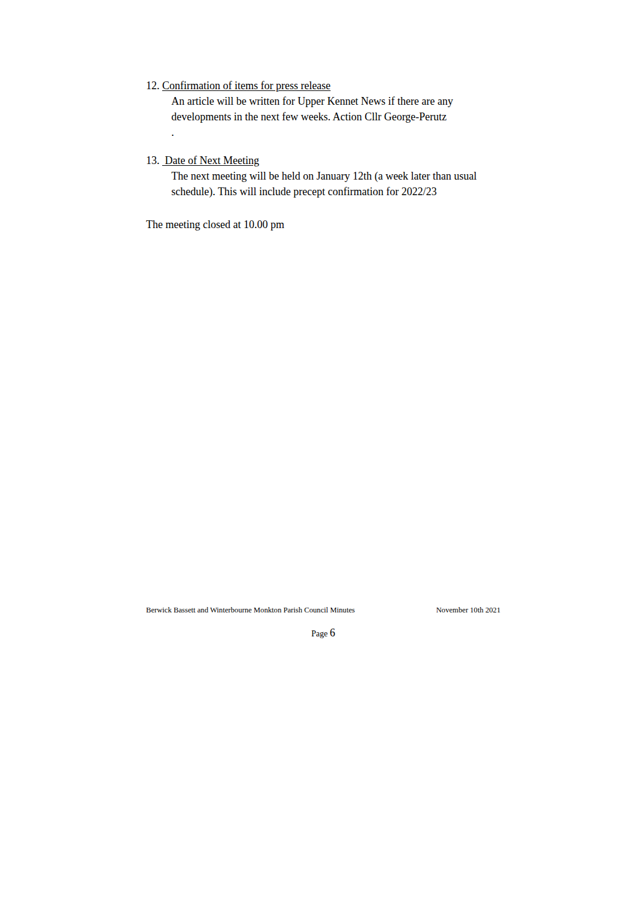12. Confirmation of items for press release
An article will be written for Upper Kennet News if there are any developments in the next few weeks. Action Cllr George-Perutz
.
13. Date of Next Meeting
The next meeting will be held on January 12th (a week later than usual schedule). This will include precept confirmation for 2022/23
The meeting closed at 10.00 pm
Berwick Bassett and Winterbourne Monkton Parish Council Minutes November 10th 2021
Page 6